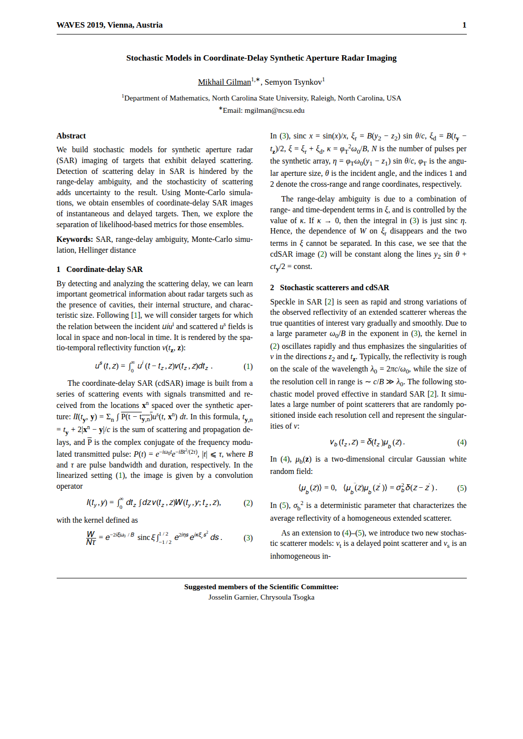WAVES 2019, Vienna, Austria 1
Stochastic Models in Coordinate-Delay Synthetic Aperture Radar Imaging
Mikhail Gilman1,∗, Semyon Tsynkov1
1Department of Mathematics, North Carolina State University, Raleigh, North Carolina, USA
∗Email: mgilman@ncsu.edu
Abstract
We build stochastic models for synthetic aperture radar (SAR) imaging of targets that exhibit delayed scattering. Detection of scattering delay in SAR is hindered by the range-delay ambiguity, and the stochasticity of scattering adds uncertainty to the result. Using Monte-Carlo simulations, we obtain ensembles of coordinate-delay SAR images of instantaneous and delayed targets. Then, we explore the separation of likelihood-based metrics for those ensembles.
Keywords: SAR, range-delay ambiguity, Monte-Carlo simulation, Hellinger distance
1 Coordinate-delay SAR
By detecting and analyzing the scattering delay, we can learn important geometrical information about radar targets such as the presence of cavities, their internal structure, and characteristic size. Following [1], we will consider targets for which the relation between the incident uiui and scattered us fields is local in space and non-local in time. It is rendered by the spatio-temporal reflectivity function ν(tz, z):
us (t,z) = ∫0∞ ui (t−tz,z) ν(tz,z) dtz . (1)
The coordinate-delay SAR (cdSAR) image is built from a series of scattering events with signals transmitted and received from the locations xn spaced over the synthetic aperture: II(ty, y) = Σn ∫ P(t − ty,n) us(t, xn) dt. In this formula, ty,n = ty + 2|xn − y|/c is the sum of scattering and propagation delays, and P is the complex conjugate of the frequency modulated transmitted pulse: P(t) = e−iω0te−iBt2/(2τ), |t| ⩽ τ, where B and τ are pulse bandwidth and duration, respectively. In the linearized setting (1), the image is given by a convolution operator
I(ty,y) = ∫0∞ dtz ∫ dz ν(tz,z) W(ty,y;tz,z) , (2)
with the kernel defined as
WNτ = e−2iξω0/B sincξ ∫−1/21/2 e2iηs eiκξrs2 ds . (3)
In (3), sinc x = sin(x)/x, ξr = B(y2 − z2) sin θ/c, ξd = B(ty − tz)/2, ξ = ξr + ξd, κ = φT2ω0/B, N is the number of pulses per the synthetic array, η = φTω0(y1 − z1) sin θ/c, φT is the angular aperture size, θ is the incident angle, and the indices 1 and 2 denote the cross-range and range coordinates, respectively.
The range-delay ambiguity is due to a combination of range- and time-dependent terms in ξ, and is controlled by the value of κ. If κ → 0, then the integral in (3) is just sinc η. Hence, the dependence of W on ξr disappears and the two terms in ξ cannot be separated. In this case, we see that the cdSAR image (2) will be constant along the lines y2 sin θ + cty/2 = const.
2 Stochastic scatterers and cdSAR
Speckle in SAR [2] is seen as rapid and strong variations of the observed reflectivity of an extended scatterer whereas the true quantities of interest vary gradually and smoothly. Due to a large parameter ω0/B in the exponent in (3), the kernel in (2) oscillates rapidly and thus emphasizes the singularities of ν in the directions z2 and tz. Typically, the reflectivity is rough on the scale of the wavelength λ0 = 2πc/ω0, while the size of the resolution cell in range is ∼ c/B ≫ λ0. The following stochastic model proved effective in standard SAR [2]. It simulates a large number of point scatterers that are randomly positioned inside each resolution cell and represent the singularities of ν:
νb (tz,z) = δ(tz) μb(z) . (4)
In (4), μb(z) is a two-dimensional circular Gaussian white random field:
⟨μb(z)⟩ =0, ⟨ μb(z)‾ μb(z′) ⟩ = σb2 δ(z−z′) . (5)
In (5), σb2 is a deterministic parameter that characterizes the average reflectivity of a homogeneous extended scatterer.
As an extension to (4)–(5), we introduce two new stochastic scatterer models: νt is a delayed point scatterer and νs is an inhomogeneous in-
Suggested members of the Scientific Committee:
Josselin Garnier, Chrysoula Tsogka